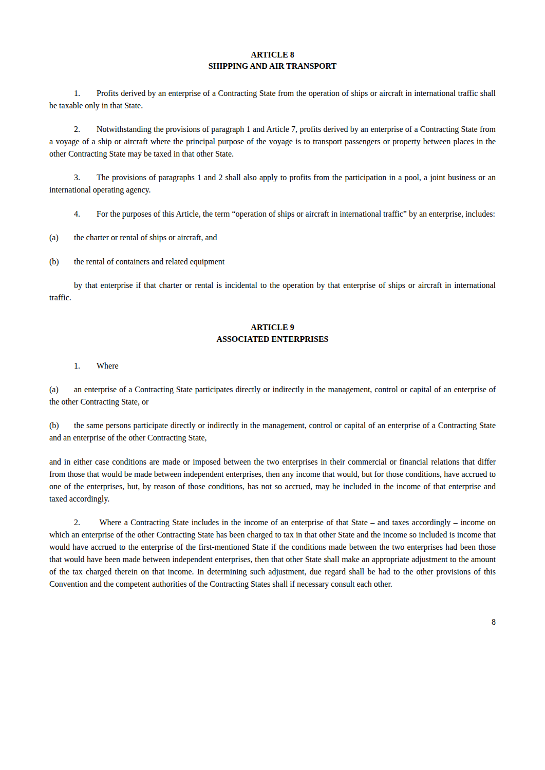ARTICLE 8
SHIPPING AND AIR TRANSPORT
1.  Profits derived by an enterprise of a Contracting State from the operation of ships or aircraft in international traffic shall be taxable only in that State.
2.  Notwithstanding the provisions of paragraph 1 and Article 7, profits derived by an enterprise of a Contracting State from a voyage of a ship or aircraft where the principal purpose of the voyage is to transport passengers or property between places in the other Contracting State may be taxed in that other State.
3.  The provisions of paragraphs 1 and 2 shall also apply to profits from the participation in a pool, a joint business or an international operating agency.
4.  For the purposes of this Article, the term “operation of ships or aircraft in international traffic” by an enterprise, includes:
(a) the charter or rental of ships or aircraft, and
(b) the rental of containers and related equipment
by that enterprise if that charter or rental is incidental to the operation by that enterprise of ships or aircraft in international traffic.
ARTICLE 9
ASSOCIATED ENTERPRISES
1.  Where
(a) an enterprise of a Contracting State participates directly or indirectly in the management, control or capital of an enterprise of the other Contracting State, or
(b) the same persons participate directly or indirectly in the management, control or capital of an enterprise of a Contracting State and an enterprise of the other Contracting State,
and in either case conditions are made or imposed between the two enterprises in their commercial or financial relations that differ from those that would be made between independent enterprises, then any income that would, but for those conditions, have accrued to one of the enterprises, but, by reason of those conditions, has not so accrued, may be included in the income of that enterprise and taxed accordingly.
2.   Where a Contracting State includes in the income of an enterprise of that State – and taxes accordingly – income on which an enterprise of the other Contracting State has been charged to tax in that other State and the income so included is income that would have accrued to the enterprise of the first-mentioned State if the conditions made between the two enterprises had been those that would have been made between independent enterprises, then that other State shall make an appropriate adjustment to the amount of the tax charged therein on that income. In determining such adjustment, due regard shall be had to the other provisions of this Convention and the competent authorities of the Contracting States shall if necessary consult each other.
8